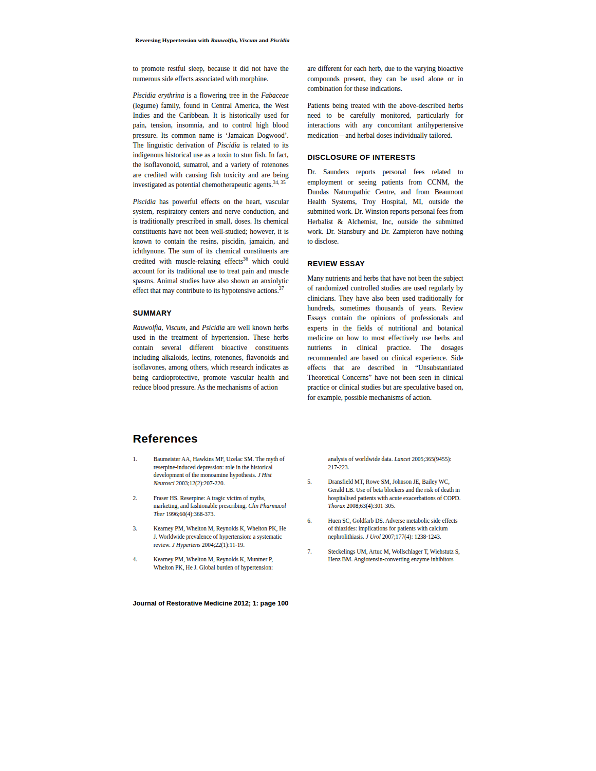Reversing Hypertension with Rauwolfia, Viscum and Piscidia
to promote restful sleep, because it did not have the numerous side effects associated with morphine.
Piscidia erythrina is a flowering tree in the Fabaceae (legume) family, found in Central America, the West Indies and the Caribbean. It is historically used for pain, tension, insomnia, and to control high blood pressure. Its common name is ‘Jamaican Dogwood’. The linguistic derivation of Piscidia is related to its indigenous historical use as a toxin to stun fish. In fact, the isoflavonoid, sumatrol, and a variety of rotenones are credited with causing fish toxicity and are being investigated as potential chemotherapeutic agents.34, 35
Piscidia has powerful effects on the heart, vascular system, respiratory centers and nerve conduction, and is traditionally prescribed in small, doses. Its chemical constituents have not been well-studied; however, it is known to contain the resins, piscidin, jamaicin, and ichthynone. The sum of its chemical constituents are credited with muscle-relaxing effects36 which could account for its traditional use to treat pain and muscle spasms. Animal studies have also shown an anxiolytic effect that may contribute to its hypotensive actions.37
Summary
Rauwolfia, Viscum, and Psicidia are well known herbs used in the treatment of hypertension. These herbs contain several different bioactive constituents including alkaloids, lectins, rotenones, flavonoids and isoflavones, among others, which research indicates as being cardioprotective, promote vascular health and reduce blood pressure. As the mechanisms of action
are different for each herb, due to the varying bioactive compounds present, they can be used alone or in combination for these indications.
Patients being treated with the above-described herbs need to be carefully monitored, particularly for interactions with any concomitant antihypertensive medication—and herbal doses individually tailored.
Disclosure of Interests
Dr. Saunders reports personal fees related to employment or seeing patients from CCNM, the Dundas Naturopathic Centre, and from Beaumont Health Systems, Troy Hospital, MI, outside the submitted work. Dr. Winston reports personal fees from Herbalist & Alchemist, Inc, outside the submitted work. Dr. Stansbury and Dr. Zampieron have nothing to disclose.
Review Essay
Many nutrients and herbs that have not been the subject of randomized controlled studies are used regularly by clinicians. They have also been used traditionally for hundreds, sometimes thousands of years. Review Essays contain the opinions of professionals and experts in the fields of nutritional and botanical medicine on how to most effectively use herbs and nutrients in clinical practice. The dosages recommended are based on clinical experience. Side effects that are described in “Unsubstantiated Theoretical Concerns” have not been seen in clinical practice or clinical studies but are speculative based on, for example, possible mechanisms of action.
References
Baumeister AA, Hawkins MF, Uzelac SM. The myth of reserpine-induced depression: role in the historical development of the monoamine hypothesis. J Hist Neurosci 2003;12(2):207-220.
Fraser HS. Reserpine: A tragic victim of myths, marketing, and fashionable prescribing. Clin Pharmacol Ther 1996;60(4):368-373.
Kearney PM, Whelton M, Reynolds K, Whelton PK, He J. Worldwide prevalence of hypertension: a systematic review. J Hypertens 2004;22(1):11-19.
Kearney PM, Whelton M, Reynolds K, Muntner P, Whelton PK, He J. Global burden of hypertension:
analysis of worldwide data. Lancet 2005;365(9455): 217-223.
Dransfield MT, Rowe SM, Johnson JE, Bailey WC, Gerald LB. Use of beta blockers and the risk of death in hospitalised patients with acute exacerbations of COPD. Thorax 2008;63(4):301-305.
Huen SC, Goldfarb DS. Adverse metabolic side effects of thiazides: implications for patients with calcium nephrolithiasis. J Urol 2007;177(4): 1238-1243.
Steckelings UM, Artuc M, Wollschlager T, Wiehstutz S, Henz BM. Angiotensin-converting enzyme inhibitors
Journal of Restorative Medicine 2012; 1: page 100